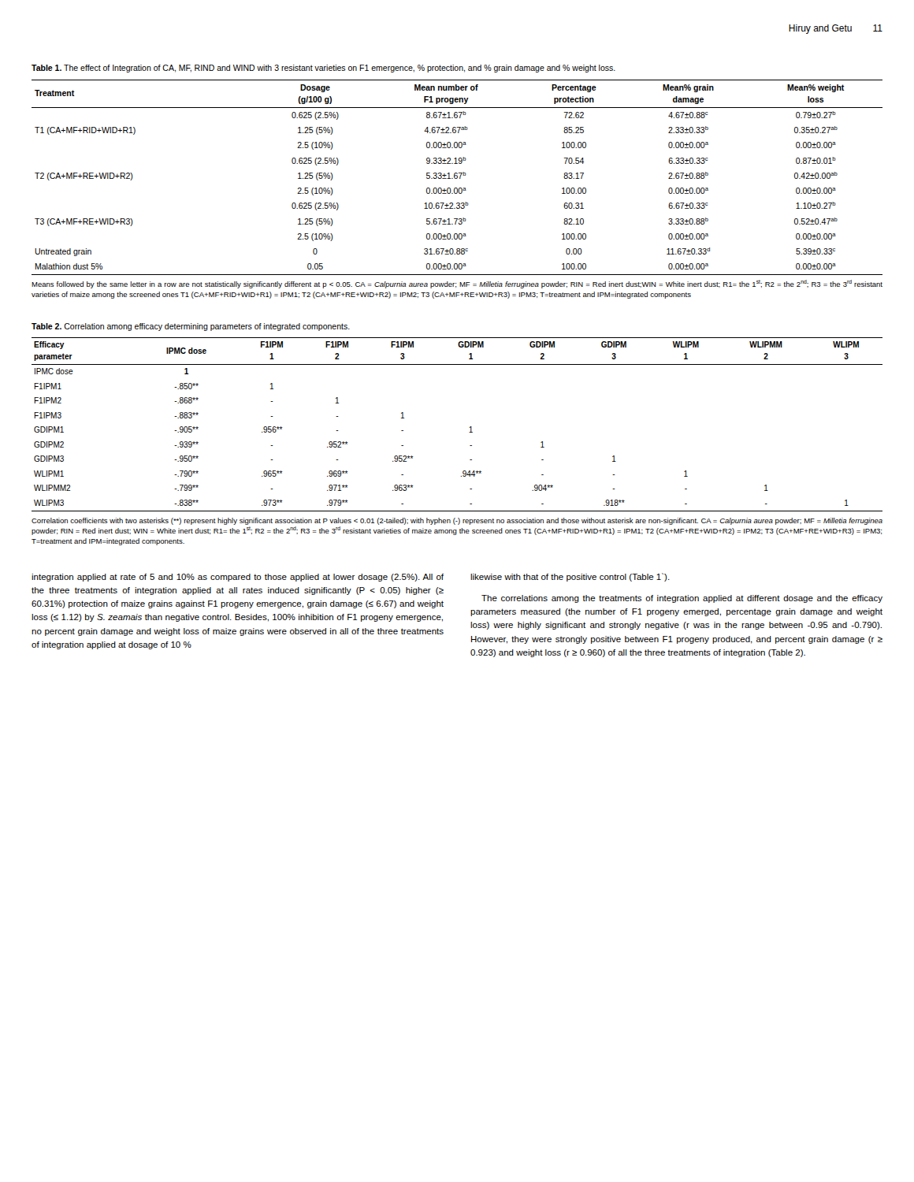Hiruy and Getu 11
Table 1. The effect of Integration of CA, MF, RIND and WIND with 3 resistant varieties on F1 emergence, % protection, and % grain damage and % weight loss.
| Treatment | Dosage (g/100 g) | Mean number of F1 progeny | Percentage protection | Mean% grain damage | Mean% weight loss |
| --- | --- | --- | --- | --- | --- |
| T1 (CA+MF+RID+WID+R1) | 0.625 (2.5%) | 8.67±1.67 b | 72.62 | 4.67±0.88 c | 0.79±0.27 b |
| 1.25 (5%) | 4.67±2.67 ab | 85.25 | 2.33±0.33 b | 0.35±0.27 ab |
| 2.5 (10%) | 0.00±0.00 a | 100.00 | 0.00±0.00 a | 0.00±0.00 a |
| T2 (CA+MF+RE+WID+R2) | 0.625 (2.5%) | 9.33±2.19 b | 70.54 | 6.33±0.33 c | 0.87±0.01 b |
| 1.25 (5%) | 5.33±1.67 b | 83.17 | 2.67±0.88 b | 0.42±0.00 ab |
| 2.5 (10%) | 0.00±0.00 a | 100.00 | 0.00±0.00 a | 0.00±0.00 a |
| T3 (CA+MF+RE+WID+R3) | 0.625 (2.5%) | 10.67±2.33 b | 60.31 | 6.67±0.33 c | 1.10±0.27 b |
| 1.25 (5%) | 5.67±1.73 b | 82.10 | 3.33±0.88 b | 0.52±0.47 ab |
| 2.5 (10%) | 0.00±0.00 a | 100.00 | 0.00±0.00 a | 0.00±0.00 a |
| Untreated grain | 0 | 31.67±0.88 c | 0.00 | 11.67±0.33 d | 5.39±0.33 c |
| Malathion dust 5% | 0.05 | 0.00±0.00 a | 100.00 | 0.00±0.00 a | 0.00±0.00 a |
Means followed by the same letter in a row are not statistically significantly different at p < 0.05. CA = Calpurnia aurea powder; MF = Milletia ferruginea powder; RIN = Red inert dust;WIN = White inert dust; R1= the 1st; R2 = the 2nd; R3 = the 3rd resistant varieties of maize among the screened ones T1 (CA+MF+RID+WID+R1) = IPM1; T2 (CA+MF+RE+WID+R2) = IPM2; T3 (CA+MF+RE+WID+R3) = IPM3; T=treatment and IPM=integrated components
Table 2. Correlation among efficacy determining parameters of integrated components.
| Efficacy parameter | IPMC dose | F1IPM 1 | F1IPM 2 | F1IPM 3 | GDIPM 1 | GDIPM 2 | GDIPM 3 | WLIPM 1 | WLIPMM 2 | WLIPM 3 |
| --- | --- | --- | --- | --- | --- | --- | --- | --- | --- | --- |
| IPMC dose | 1 | | | | | | | | | |
| F1IPM1 | -.850** | 1 | | | | | | | | |
| F1IPM2 | -.868** | - | 1 | | | | | | | |
| F1IPM3 | -.883** | - | - | 1 | | | | | | |
| GDIPM1 | -.905** | .956** | - | - | 1 | | | | | |
| GDIPM2 | -.939** | - | .952** | - | - | 1 | | | | |
| GDIPM3 | -.950** | - | - | .952** | - | - | 1 | | | |
| WLIPM1 | -.790** | .965** | .969** | - | .944** | - | - | 1 | | |
| WLIPMM2 | -.799** | - | .971** | .963** | - | .904** | - | - | 1 | |
| WLIPM3 | -.838** | .973** | .979** | - | - | - | .918** | - | - | 1 |
Correlation coefficients with two asterisks (**) represent highly significant association at P values < 0.01 (2-tailed); with hyphen (-) represent no association and those without asterisk are non-significant. CA = Calpurnia aurea powder; MF = Milletia ferruginea powder; RIN = Red inert dust; WIN = White inert dust; R1= the 1st; R2 = the 2nd; R3 = the 3rd resistant varieties of maize among the screened ones T1 (CA+MF+RID+WID+R1) = IPM1; T2 (CA+MF+RE+WID+R2) = IPM2; T3 (CA+MF+RE+WID+R3) = IPM3; T=treatment and IPM=integrated components.
integration applied at rate of 5 and 10% as compared to those applied at lower dosage (2.5%). All of the three treatments of integration applied at all rates induced significantly (P < 0.05) higher (≥ 60.31%) protection of maize grains against F1 progeny emergence, grain damage (≤ 6.67) and weight loss (≤ 1.12) by S. zeamais than negative control. Besides, 100% inhibition of F1 progeny emergence, no percent grain damage and weight loss of maize grains were observed in all of the three treatments of integration applied at dosage of 10 %
likewise with that of the positive control (Table 1`).
The correlations among the treatments of integration applied at different dosage and the efficacy parameters measured (the number of F1 progeny emerged, percentage grain damage and weight loss) were highly significant and strongly negative (r was in the range between -0.95 and -0.790). However, they were strongly positive between F1 progeny produced, and percent grain damage (r ≥ 0.923) and weight loss (r ≥ 0.960) of all the three treatments of integration (Table 2).